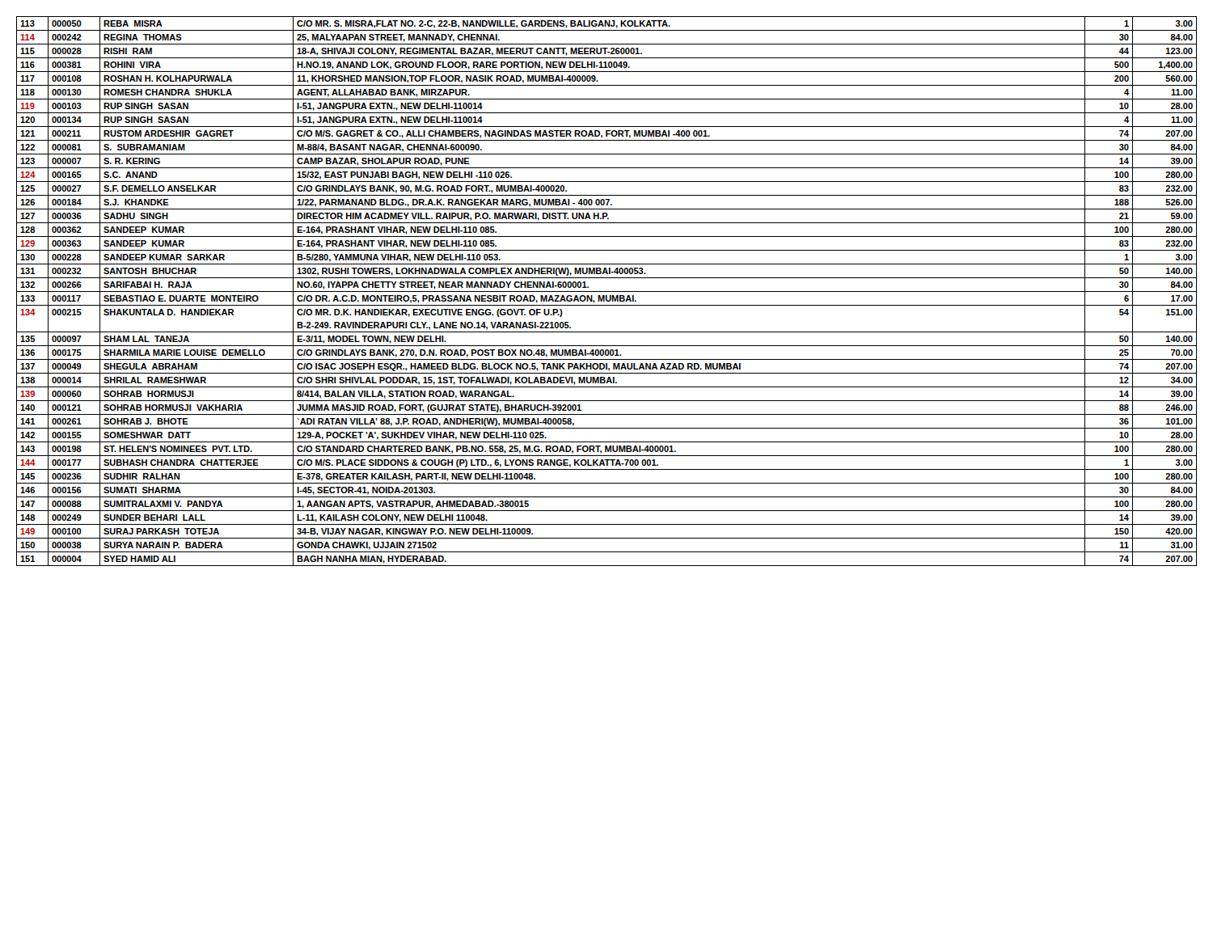| 113 | 000050 | REBA MISRA | C/O MR. S. MISRA,FLAT NO. 2-C, 22-B, NANDWILLE, GARDENS, BALIGANJ, KOLKATTA. | 1 | 3.00 |
| 114 | 000242 | REGINA THOMAS | 25, MALYAAPAN STREET, MANNADY, CHENNAI. | 30 | 84.00 |
| 115 | 000028 | RISHI RAM | 18-A, SHIVAJI COLONY, REGIMENTAL BAZAR, MEERUT CANTT, MEERUT-260001. | 44 | 123.00 |
| 116 | 000381 | ROHINI VIRA | H.NO.19, ANAND LOK, GROUND FLOOR, RARE PORTION, NEW DELHI-110049. | 500 | 1,400.00 |
| 117 | 000108 | ROSHAN H. KOLHAPURWALA | 11, KHORSHED MANSION,TOP FLOOR, NASIK ROAD, MUMBAI-400009. | 200 | 560.00 |
| 118 | 000130 | ROMESH CHANDRA SHUKLA | AGENT, ALLAHABAD BANK, MIRZAPUR. | 4 | 11.00 |
| 119 | 000103 | RUP SINGH SASAN | I-51, JANGPURA EXTN., NEW DELHI-110014 | 10 | 28.00 |
| 120 | 000134 | RUP SINGH SASAN | I-51, JANGPURA EXTN., NEW DELHI-110014 | 4 | 11.00 |
| 121 | 000211 | RUSTOM ARDESHIR GAGRET | C/O M/S. GAGRET & CO., ALLI CHAMBERS, NAGINDAS MASTER ROAD, FORT, MUMBAI -400 001. | 74 | 207.00 |
| 122 | 000081 | S. SUBRAMANIAM | M-88/4, BASANT NAGAR, CHENNAI-600090. | 30 | 84.00 |
| 123 | 000007 | S. R. KERING | CAMP BAZAR, SHOLAPUR ROAD, PUNE | 14 | 39.00 |
| 124 | 000165 | S.C. ANAND | 15/32, EAST PUNJABI BAGH, NEW DELHI -110 026. | 100 | 280.00 |
| 125 | 000027 | S.F. DEMELLO ANSELKAR | C/O GRINDLAYS BANK, 90, M.G. ROAD FORT., MUMBAI-400020. | 83 | 232.00 |
| 126 | 000184 | S.J. KHANDKE | 1/22, PARMANAND BLDG., DR.A.K. RANGEKAR MARG, MUMBAI - 400 007. | 188 | 526.00 |
| 127 | 000036 | SADHU SINGH | DIRECTOR HIM ACADMEY VILL. RAIPUR, P.O. MARWARI, DISTT. UNA H.P. | 21 | 59.00 |
| 128 | 000362 | SANDEEP KUMAR | E-164, PRASHANT VIHAR, NEW DELHI-110 085. | 100 | 280.00 |
| 129 | 000363 | SANDEEP KUMAR | E-164, PRASHANT VIHAR, NEW DELHI-110 085. | 83 | 232.00 |
| 130 | 000228 | SANDEEP KUMAR SARKAR | B-5/280, YAMMUNA VIHAR, NEW DELHI-110 053. | 1 | 3.00 |
| 131 | 000232 | SANTOSH BHUCHAR | 1302, RUSHI TOWERS, LOKHNADWALA COMPLEX ANDHERI(W), MUMBAI-400053. | 50 | 140.00 |
| 132 | 000266 | SARIFABAI H. RAJA | NO.60, IYAPPA CHETTY STREET, NEAR MANNADY CHENNAI-600001. | 30 | 84.00 |
| 133 | 000117 | SEBASTIAO E. DUARTE MONTEIRO | C/O DR. A.C.D. MONTEIRO,5, PRASSANA NESBIT ROAD, MAZAGAON, MUMBAI. | 6 | 17.00 |
| 134 | 000215 | SHAKUNTALA D. HANDIEKAR | C/O MR. D.K. HANDIEKAR, EXECUTIVE ENGG. (GOVT. OF U.P.) | 54 | 151.00 |
| | | | B-2-249. RAVINDERAPURI CLY., LANE NO.14, VARANASI-221005. | | |
| 135 | 000097 | SHAM LAL TANEJA | E-3/11, MODEL TOWN, NEW DELHI. | 50 | 140.00 |
| 136 | 000175 | SHARMILA MARIE LOUISE DEMELLO | C/O GRINDLAYS BANK, 270, D.N. ROAD, POST BOX NO.48, MUMBAI-400001. | 25 | 70.00 |
| 137 | 000049 | SHEGULA ABRAHAM | C/O ISAC JOSEPH ESQR., HAMEED BLDG. BLOCK NO.5, TANK PAKHODI, MAULANA AZAD RD. MUMBAI | 74 | 207.00 |
| 138 | 000014 | SHRILAL RAMESHWAR | C/O SHRI SHIVLAL PODDAR, 15, 1ST, TOFALWADI, KOLABADEVI, MUMBAI. | 12 | 34.00 |
| 139 | 000060 | SOHRAB HORMUSJI | 8/414, BALAN VILLA, STATION ROAD, WARANGAL. | 14 | 39.00 |
| 140 | 000121 | SOHRAB HORMUSJI VAKHARIA | JUMMA MASJID ROAD, FORT, (GUJRAT STATE), BHARUCH-392001 | 88 | 246.00 |
| 141 | 000261 | SOHRAB J. BHOTE | `ADI RATAN VILLA' 88, J.P. ROAD, ANDHERI(W), MUMBAI-400058, | 36 | 101.00 |
| 142 | 000155 | SOMESHWAR DATT | 129-A, POCKET 'A', SUKHDEV VIHAR, NEW DELHI-110 025. | 10 | 28.00 |
| 143 | 000198 | ST. HELEN'S NOMINEES PVT. LTD. | C/O STANDARD CHARTERED BANK, PB.NO. 558, 25, M.G. ROAD, FORT, MUMBAI-400001. | 100 | 280.00 |
| 144 | 000177 | SUBHASH CHANDRA CHATTERJEE | C/O M/S. PLACE SIDDONS & COUGH (P) LTD., 6, LYONS RANGE, KOLKATTA-700 001. | 1 | 3.00 |
| 145 | 000236 | SUDHIR RALHAN | E-378, GREATER KAILASH, PART-II, NEW DELHI-110048. | 100 | 280.00 |
| 146 | 000156 | SUMATI SHARMA | I-45, SECTOR-41, NOIDA-201303. | 30 | 84.00 |
| 147 | 000088 | SUMITRALAXMI V. PANDYA | 1, AANGAN APTS, VASTRAPUR, AHMEDABAD.-380015 | 100 | 280.00 |
| 148 | 000249 | SUNDER BEHARI LALL | L-11, KAILASH COLONY, NEW DELHI 110048. | 14 | 39.00 |
| 149 | 000100 | SURAJ PARKASH TOTEJA | 34-B, VIJAY NAGAR, KINGWAY P.O. NEW DELHI-110009. | 150 | 420.00 |
| 150 | 000038 | SURYA NARAIN P. BADERA | GONDA CHAWKI, UJJAIN 271502 | 11 | 31.00 |
| 151 | 000004 | SYED HAMID ALI | BAGH NANHA MIAN, HYDERABAD. | 74 | 207.00 |